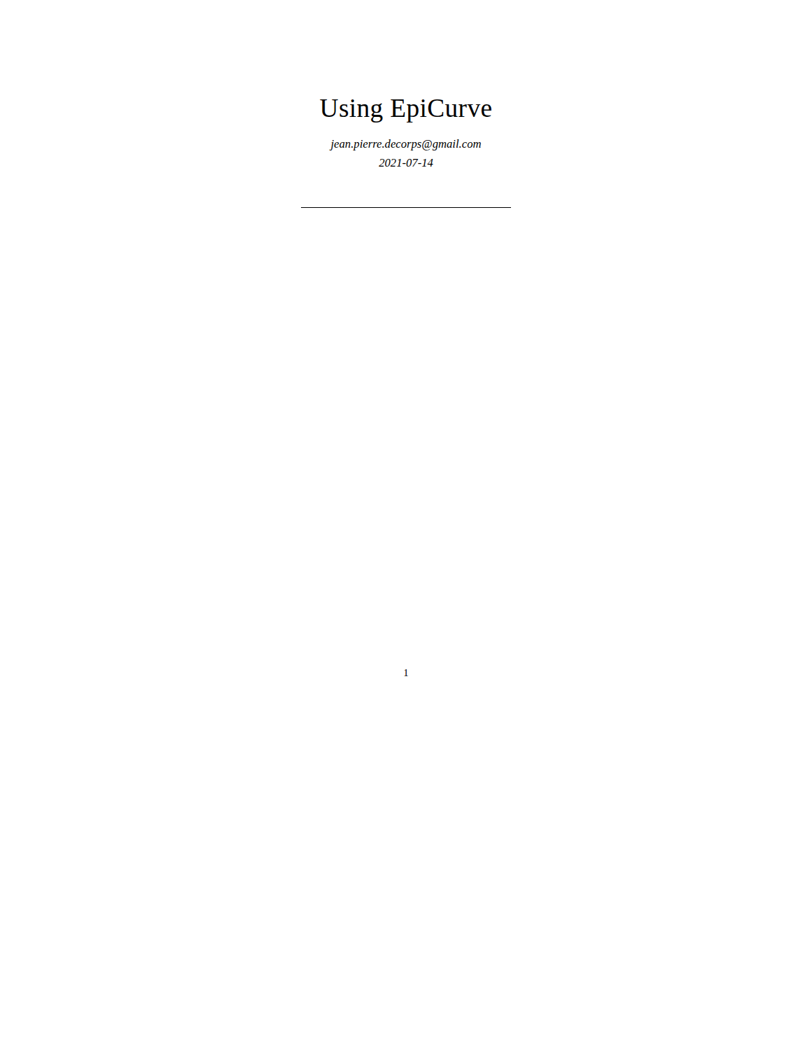Using EpiCurve
jean.pierre.decorps@gmail.com
2021-07-14
1